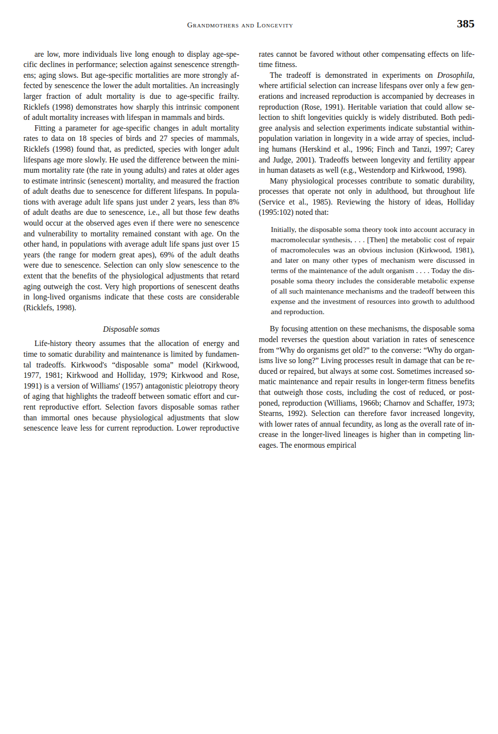Grandmothers and Longevity 385
are low, more individuals live long enough to display age-specific declines in performance; selection against senescence strengthens; aging slows. But age-specific mortalities are more strongly affected by senescence the lower the adult mortalities. An increasingly larger fraction of adult mortality is due to age-specific frailty. Ricklefs (1998) demonstrates how sharply this intrinsic component of adult mortality increases with lifespan in mammals and birds.
Fitting a parameter for age-specific changes in adult mortality rates to data on 18 species of birds and 27 species of mammals, Ricklefs (1998) found that, as predicted, species with longer adult lifespans age more slowly. He used the difference between the minimum mortality rate (the rate in young adults) and rates at older ages to estimate intrinsic (senescent) mortality, and measured the fraction of adult deaths due to senescence for different lifespans. In populations with average adult life spans just under 2 years, less than 8% of adult deaths are due to senescence, i.e., all but those few deaths would occur at the observed ages even if there were no senescence and vulnerability to mortality remained constant with age. On the other hand, in populations with average adult life spans just over 15 years (the range for modern great apes), 69% of the adult deaths were due to senescence. Selection can only slow senescence to the extent that the benefits of the physiological adjustments that retard aging outweigh the cost. Very high proportions of senescent deaths in long-lived organisms indicate that these costs are considerable (Ricklefs, 1998).
Disposable somas
Life-history theory assumes that the allocation of energy and time to somatic durability and maintenance is limited by fundamental tradeoffs. Kirkwood's “disposable soma” model (Kirkwood, 1977, 1981; Kirkwood and Holliday, 1979; Kirkwood and Rose, 1991) is a version of Williams' (1957) antagonistic pleiotropy theory of aging that highlights the tradeoff between somatic effort and current reproductive effort. Selection favors disposable somas rather than immortal ones because physiological adjustments that slow senescence leave less for current reproduction. Lower reproductive rates cannot be favored without other compensating effects on lifetime fitness.
The tradeoff is demonstrated in experiments on Drosophila, where artificial selection can increase lifespans over only a few generations and increased reproduction is accompanied by decreases in reproduction (Rose, 1991). Heritable variation that could allow selection to shift longevities quickly is widely distributed. Both pedigree analysis and selection experiments indicate substantial within-population variation in longevity in a wide array of species, including humans (Herskind et al., 1996; Finch and Tanzi, 1997; Carey and Judge, 2001). Tradeoffs between longevity and fertility appear in human datasets as well (e.g., Westendorp and Kirkwood, 1998).
Many physiological processes contribute to somatic durability, processes that operate not only in adulthood, but throughout life (Service et al., 1985). Reviewing the history of ideas, Holliday (1995:102) noted that:
Initially, the disposable soma theory took into account accuracy in macromolecular synthesis, . . . [Then] the metabolic cost of repair of macromolecules was an obvious inclusion (Kirkwood, 1981), and later on many other types of mechanism were discussed in terms of the maintenance of the adult organism . . . . Today the disposable soma theory includes the considerable metabolic expense of all such maintenance mechanisms and the tradeoff between this expense and the investment of resources into growth to adulthood and reproduction.
By focusing attention on these mechanisms, the disposable soma model reverses the question about variation in rates of senescence from “Why do organisms get old?” to the converse: “Why do organisms live so long?” Living processes result in damage that can be reduced or repaired, but always at some cost. Sometimes increased somatic maintenance and repair results in longer-term fitness benefits that outweigh those costs, including the cost of reduced, or postponed, reproduction (Williams, 1966b; Charnov and Schaffer, 1973; Stearns, 1992). Selection can therefore favor increased longevity, with lower rates of annual fecundity, as long as the overall rate of increase in the longer-lived lineages is higher than in competing lineages. The enormous empirical